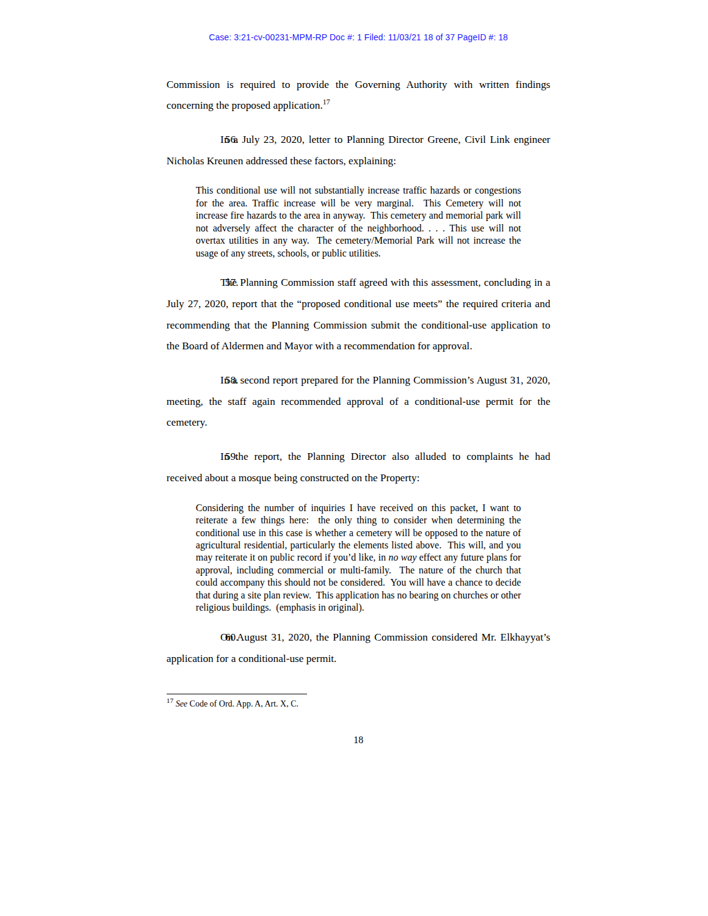Case: 3:21-cv-00231-MPM-RP Doc #: 1 Filed: 11/03/21 18 of 37 PageID #: 18
Commission is required to provide the Governing Authority with written findings concerning the proposed application.17
56. In a July 23, 2020, letter to Planning Director Greene, Civil Link engineer Nicholas Kreunen addressed these factors, explaining:
This conditional use will not substantially increase traffic hazards or congestions for the area. Traffic increase will be very marginal. This Cemetery will not increase fire hazards to the area in anyway. This cemetery and memorial park will not adversely affect the character of the neighborhood. . . . This use will not overtax utilities in any way. The cemetery/Memorial Park will not increase the usage of any streets, schools, or public utilities.
57. The Planning Commission staff agreed with this assessment, concluding in a July 27, 2020, report that the “proposed conditional use meets” the required criteria and recommending that the Planning Commission submit the conditional-use application to the Board of Aldermen and Mayor with a recommendation for approval.
58. In a second report prepared for the Planning Commission’s August 31, 2020, meeting, the staff again recommended approval of a conditional-use permit for the cemetery.
59. In the report, the Planning Director also alluded to complaints he had received about a mosque being constructed on the Property:
Considering the number of inquiries I have received on this packet, I want to reiterate a few things here: the only thing to consider when determining the conditional use in this case is whether a cemetery will be opposed to the nature of agricultural residential, particularly the elements listed above. This will, and you may reiterate it on public record if you’d like, in no way effect any future plans for approval, including commercial or multi-family. The nature of the church that could accompany this should not be considered. You will have a chance to decide that during a site plan review. This application has no bearing on churches or other religious buildings. (emphasis in original).
60. On August 31, 2020, the Planning Commission considered Mr. Elkhayyat’s application for a conditional-use permit.
17 See Code of Ord. App. A, Art. X, C.
18